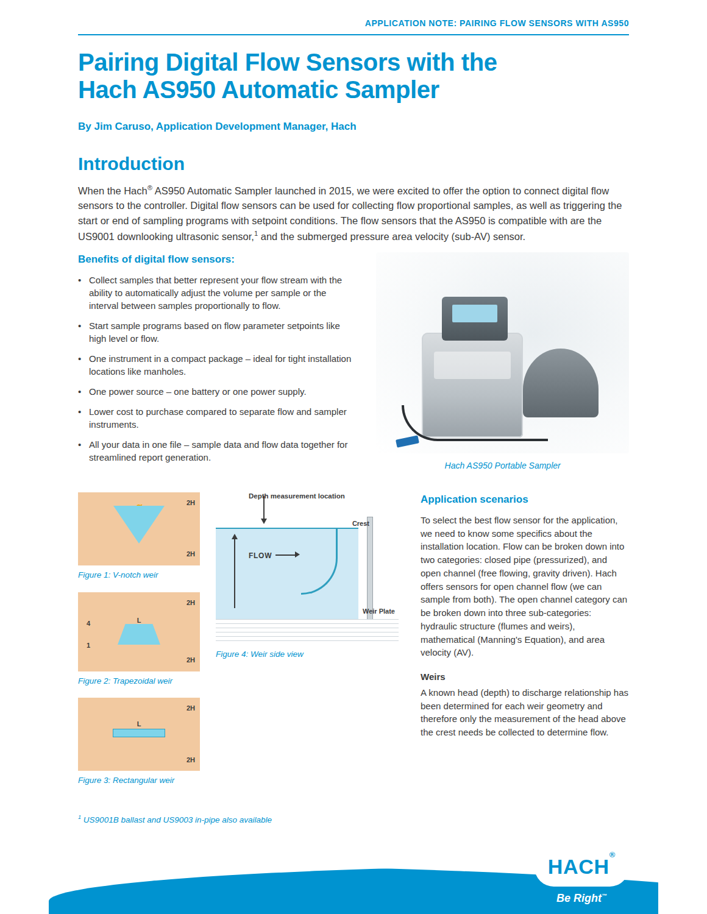APPLICATION NOTE: PAIRING FLOW SENSORS WITH AS950
Pairing Digital Flow Sensors with the
Hach AS950 Automatic Sampler
By Jim Caruso, Application Development Manager, Hach
Introduction
When the Hach® AS950 Automatic Sampler launched in 2015, we were excited to offer the option to connect digital flow sensors to the controller. Digital flow sensors can be used for collecting flow proportional samples, as well as triggering the start or end of sampling programs with setpoint conditions. The flow sensors that the AS950 is compatible with are the US9001 downlooking ultrasonic sensor,1 and the submerged pressure area velocity (sub-AV) sensor.
Benefits of digital flow sensors:
Collect samples that better represent your flow stream with the ability to automatically adjust the volume per sample or the interval between samples proportionally to flow.
Start sample programs based on flow parameter setpoints like high level or flow.
One instrument in a compact package – ideal for tight installation locations like manholes.
One power source – one battery or one power supply.
Lower cost to purchase compared to separate flow and sampler instruments.
All your data in one file – sample data and flow data together for streamlined report generation.
Hach AS950 Portable Sampler
α
2H
2H
Figure 1: V-notch weir
L
4
1
2H
2H
Figure 2: Trapezoidal weir
L
2H
2H
Figure 3: Rectangular weir
Depth measurement location
FLOW
Crest
Weir Plate
Figure 4: Weir side view
Application scenarios
To select the best flow sensor for the application, we need to know some specifics about the installation location. Flow can be broken down into two categories: closed pipe (pressurized), and open channel (free flowing, gravity driven). Hach offers sensors for open channel flow (we can sample from both). The open channel category can be broken down into three sub-categories: hydraulic structure (flumes and weirs), mathematical (Manning's Equation), and area velocity (AV).
Weirs
A known head (depth) to discharge relationship has been determined for each weir geometry and therefore only the measurement of the head above the crest needs be collected to determine flow.
1 US9001B ballast and US9003 in-pipe also available
HACH®
Be Right™